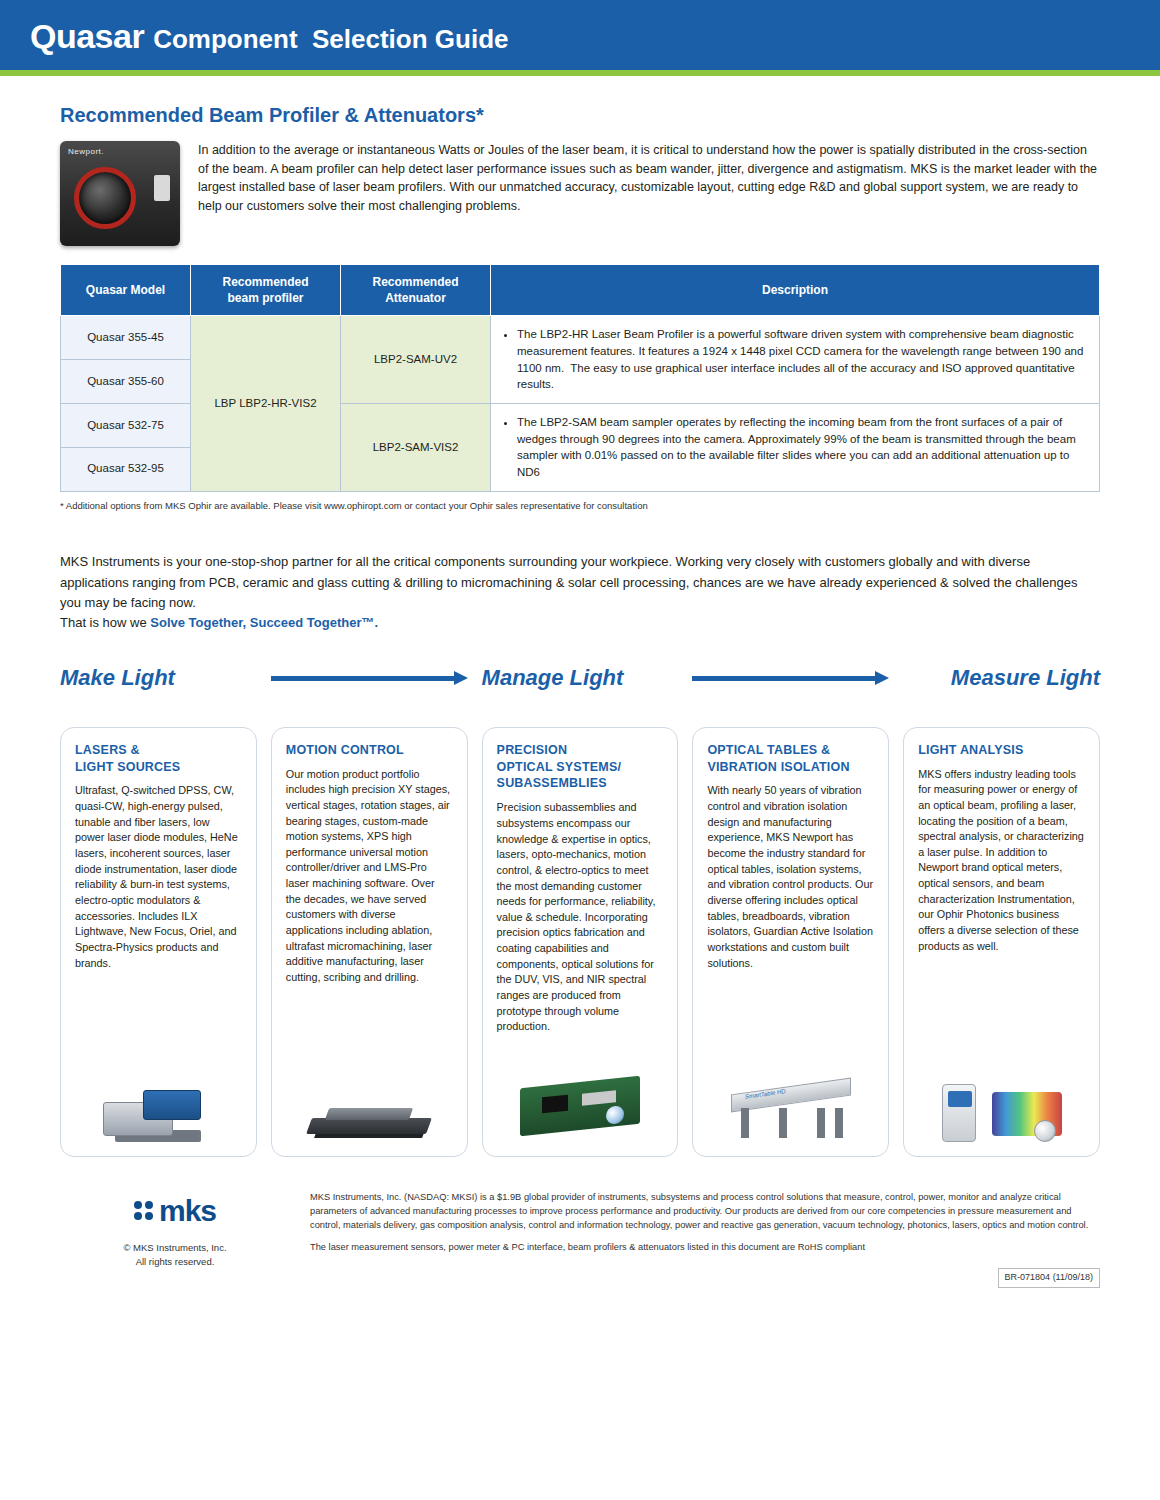Quasar Component Selection Guide
Recommended Beam Profiler & Attenuators*
Newport.
In addition to the average or instantaneous Watts or Joules of the laser beam, it is critical to understand how the power is spatially distributed in the cross-section of the beam. A beam profiler can help detect laser performance issues such as beam wander, jitter, divergence and astigmatism. MKS is the market leader with the largest installed base of laser beam profilers. With our unmatched accuracy, customizable layout, cutting edge R&D and global support system, we are ready to help our customers solve their most challenging problems.
| Quasar Model | Recommended beam profiler | Recommended Attenuator | Description |
| --- | --- | --- | --- |
| Quasar 355-45 | LBP LBP2-HR-VIS2 | LBP2-SAM-UV2 | The LBP2-HR Laser Beam Profiler is a powerful software driven system with comprehensive beam diagnostic measurement features. It features a 1924 x 1448 pixel CCD camera for the wavelength range between 190 and 1100 nm. The easy to use graphical user interface includes all of the accuracy and ISO approved quantitative results. |
| Quasar 355-60 |
| Quasar 532-75 | LBP2-SAM-VIS2 | The LBP2-SAM beam sampler operates by reflecting the incoming beam from the front surfaces of a pair of wedges through 90 degrees into the camera. Approximately 99% of the beam is transmitted through the beam sampler with 0.01% passed on to the available filter slides where you can add an additional attenuation up to ND6 |
| Quasar 532-95 |
* Additional options from MKS Ophir are available. Please visit www.ophiropt.com or contact your Ophir sales representative for consultation
MKS Instruments is your one-stop-shop partner for all the critical components surrounding your workpiece. Working very closely with customers globally and with diverse applications ranging from PCB, ceramic and glass cutting & drilling to micromachining & solar cell processing, chances are we have already experienced & solved the challenges you may be facing now.
That is how we Solve Together, Succeed Together™.
Make Light
Manage Light
Measure Light
Lasers &
Light Sources
Ultrafast, Q-switched DPSS, CW, quasi-CW, high-energy pulsed, tunable and fiber lasers, low power laser diode modules, HeNe lasers, incoherent sources, laser diode instrumentation, laser diode reliability & burn-in test systems, electro-optic modulators & accessories. Includes ILX Lightwave, New Focus, Oriel, and Spectra-Physics products and brands.
Motion Control
Our motion product portfolio includes high precision XY stages, vertical stages, rotation stages, air bearing stages, custom-made motion systems, XPS high performance universal motion controller/driver and LMS-Pro laser machining software. Over the decades, we have served customers with diverse applications including ablation, ultrafast micromachining, laser additive manufacturing, laser cutting, scribing and drilling.
Precision
Optical Systems/
Subassemblies
Precision subassemblies and subsystems encompass our knowledge & expertise in optics, lasers, opto-mechanics, motion control, & electro-optics to meet the most demanding customer needs for performance, reliability, value & schedule. Incorporating precision optics fabrication and coating capabilities and components, optical solutions for the DUV, VIS, and NIR spectral ranges are produced from prototype through volume production.
Optical Tables &
Vibration Isolation
With nearly 50 years of vibration control and vibration isolation design and manufacturing experience, MKS Newport has become the industry standard for optical tables, isolation systems, and vibration control products. Our diverse offering includes optical tables, breadboards, vibration isolators, Guardian Active Isolation workstations and custom built solutions.
SmartTable HD
Light Analysis
MKS offers industry leading tools for measuring power or energy of an optical beam, profiling a laser, locating the position of a beam, spectral analysis, or characterizing a laser pulse. In addition to Newport brand optical meters, optical sensors, and beam characterization Instrumentation, our Ophir Photonics business offers a diverse selection of these products as well.
mks
© MKS Instruments, Inc.
All rights reserved.
MKS Instruments, Inc. (NASDAQ: MKSI) is a $1.9B global provider of instruments, subsystems and process control solutions that measure, control, power, monitor and analyze critical parameters of advanced manufacturing processes to improve process performance and productivity. Our products are derived from our core competencies in pressure measurement and control, materials delivery, gas composition analysis, control and information technology, power and reactive gas generation, vacuum technology, photonics, lasers, optics and motion control.
The laser measurement sensors, power meter & PC interface, beam profilers & attenuators listed in this document are RoHS compliant
BR-071804 (11/09/18)